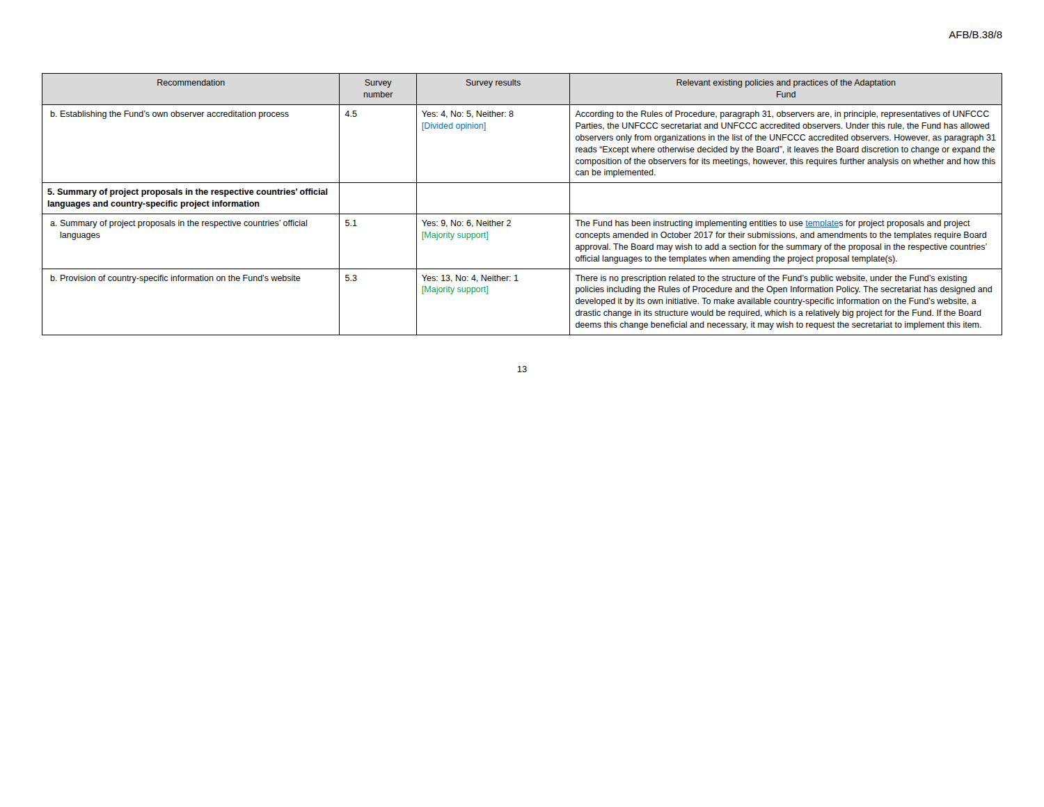AFB/B.38/8
| Recommendation | Survey number | Survey results | Relevant existing policies and practices of the Adaptation Fund |
| --- | --- | --- | --- |
| Establishing the Fund’s own observer accreditation process | 4.5 | Yes: 4, No: 5, Neither: 8 [Divided opinion] | According to the Rules of Procedure, paragraph 31, observers are, in principle, representatives of UNFCCC Parties, the UNFCCC secretariat and UNFCCC accredited observers. Under this rule, the Fund has allowed observers only from organizations in the list of the UNFCCC accredited observers. However, as paragraph 31 reads “Except where otherwise decided by the Board”, it leaves the Board discretion to change or expand the composition of the observers for its meetings, however, this requires further analysis on whether and how this can be implemented. |
| 5. Summary of project proposals in the respective countries’ official languages and country-specific project information | | | |
| Summary of project proposals in the respective countries’ official languages | 5.1 | Yes: 9, No: 6, Neither 2 [Majority support] | The Fund has been instructing implementing entities to use template s for project proposals and project concepts amended in October 2017 for their submissions, and amendments to the templates require Board approval. The Board may wish to add a section for the summary of the proposal in the respective countries’ official languages to the templates when amending the project proposal template(s). |
| Provision of country-specific information on the Fund’s website | 5.3 | Yes: 13, No: 4, Neither: 1 [Majority support] | There is no prescription related to the structure of the Fund’s public website, under the Fund’s existing policies including the Rules of Procedure and the Open Information Policy. The secretariat has designed and developed it by its own initiative. To make available country-specific information on the Fund’s website, a drastic change in its structure would be required, which is a relatively big project for the Fund. If the Board deems this change beneficial and necessary, it may wish to request the secretariat to implement this item. |
13